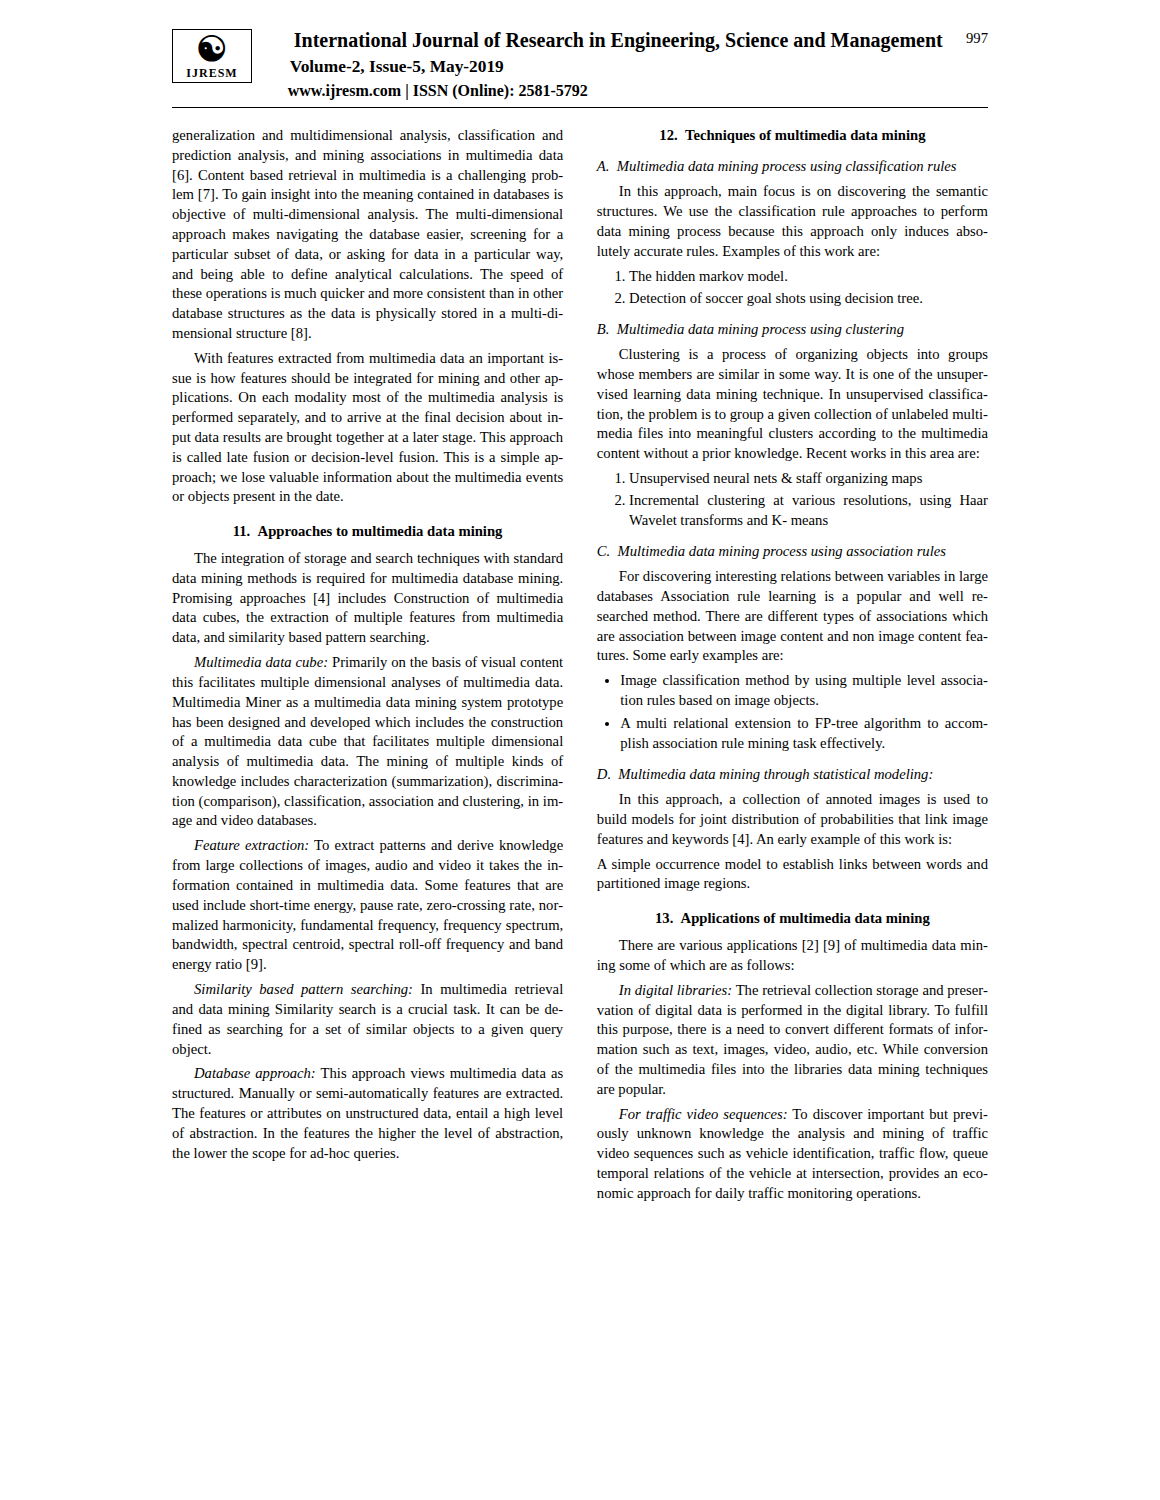☯ IJRESM
International Journal of Research in Engineering, Science and Management
Volume-2, Issue-5, May-2019
www.ijresm.com | ISSN (Online): 2581-5792
997
generalization and multidimensional analysis, classification and prediction analysis, and mining associations in multimedia data [6]. Content based retrieval in multimedia is a challenging problem [7]. To gain insight into the meaning contained in databases is objective of multi-dimensional analysis. The multi-dimensional approach makes navigating the database easier, screening for a particular subset of data, or asking for data in a particular way, and being able to define analytical calculations. The speed of these operations is much quicker and more consistent than in other database structures as the data is physically stored in a multi-dimensional structure [8].
With features extracted from multimedia data an important issue is how features should be integrated for mining and other applications. On each modality most of the multimedia analysis is performed separately, and to arrive at the final decision about input data results are brought together at a later stage. This approach is called late fusion or decision-level fusion. This is a simple approach; we lose valuable information about the multimedia events or objects present in the date.
11. Approaches to multimedia data mining
The integration of storage and search techniques with standard data mining methods is required for multimedia database mining. Promising approaches [4] includes Construction of multimedia data cubes, the extraction of multiple features from multimedia data, and similarity based pattern searching.
Multimedia data cube: Primarily on the basis of visual content this facilitates multiple dimensional analyses of multimedia data. Multimedia Miner as a multimedia data mining system prototype has been designed and developed which includes the construction of a multimedia data cube that facilitates multiple dimensional analysis of multimedia data. The mining of multiple kinds of knowledge includes characterization (summarization), discrimination (comparison), classification, association and clustering, in image and video databases.
Feature extraction: To extract patterns and derive knowledge from large collections of images, audio and video it takes the information contained in multimedia data. Some features that are used include short-time energy, pause rate, zero-crossing rate, normalized harmonicity, fundamental frequency, frequency spectrum, bandwidth, spectral centroid, spectral roll-off frequency and band energy ratio [9].
Similarity based pattern searching: In multimedia retrieval and data mining Similarity search is a crucial task. It can be defined as searching for a set of similar objects to a given query object.
Database approach: This approach views multimedia data as structured. Manually or semi-automatically features are extracted. The features or attributes on unstructured data, entail a high level of abstraction. In the features the higher the level of abstraction, the lower the scope for ad-hoc queries.
12. Techniques of multimedia data mining
A. Multimedia data mining process using classification rules
In this approach, main focus is on discovering the semantic structures. We use the classification rule approaches to perform data mining process because this approach only induces absolutely accurate rules. Examples of this work are:
The hidden markov model.
Detection of soccer goal shots using decision tree.
B. Multimedia data mining process using clustering
Clustering is a process of organizing objects into groups whose members are similar in some way. It is one of the unsupervised learning data mining technique. In unsupervised classification, the problem is to group a given collection of unlabeled multimedia files into meaningful clusters according to the multimedia content without a prior knowledge. Recent works in this area are:
Unsupervised neural nets & staff organizing maps
Incremental clustering at various resolutions, using Haar Wavelet transforms and K- means
C. Multimedia data mining process using association rules
For discovering interesting relations between variables in large databases Association rule learning is a popular and well researched method. There are different types of associations which are association between image content and non image content features. Some early examples are:
Image classification method by using multiple level association rules based on image objects.
A multi relational extension to FP-tree algorithm to accomplish association rule mining task effectively.
D. Multimedia data mining through statistical modeling:
In this approach, a collection of annoted images is used to build models for joint distribution of probabilities that link image features and keywords [4]. An early example of this work is:
A simple occurrence model to establish links between words and partitioned image regions.
13. Applications of multimedia data mining
There are various applications [2] [9] of multimedia data mining some of which are as follows:
In digital libraries: The retrieval collection storage and preservation of digital data is performed in the digital library. To fulfill this purpose, there is a need to convert different formats of information such as text, images, video, audio, etc. While conversion of the multimedia files into the libraries data mining techniques are popular.
For traffic video sequences: To discover important but previously unknown knowledge the analysis and mining of traffic video sequences such as vehicle identification, traffic flow, queue temporal relations of the vehicle at intersection, provides an economic approach for daily traffic monitoring operations.